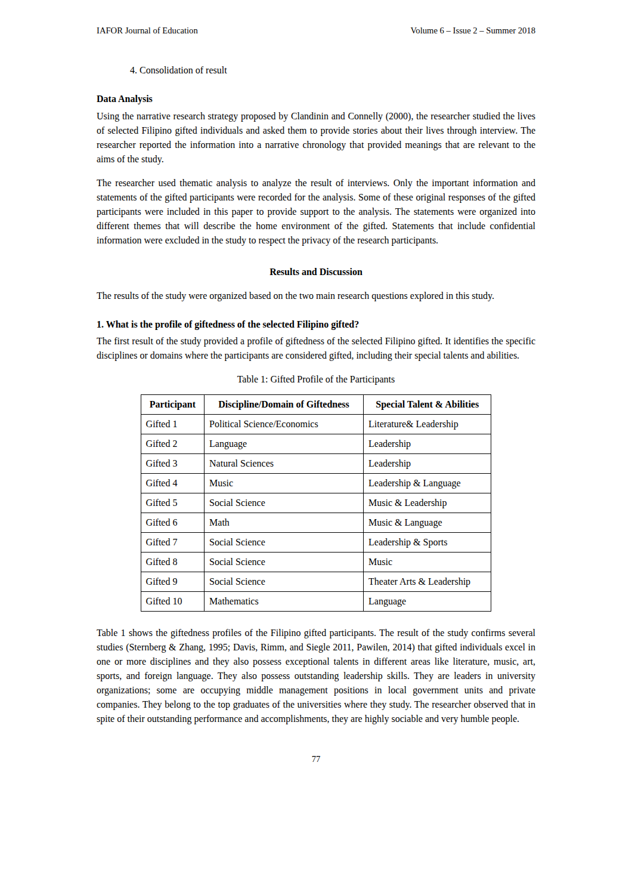IAFOR Journal of Education Volume 6 – Issue 2 – Summer 2018
Consolidation of result
Data Analysis
Using the narrative research strategy proposed by Clandinin and Connelly (2000), the researcher studied the lives of selected Filipino gifted individuals and asked them to provide stories about their lives through interview. The researcher reported the information into a narrative chronology that provided meanings that are relevant to the aims of the study.
The researcher used thematic analysis to analyze the result of interviews. Only the important information and statements of the gifted participants were recorded for the analysis. Some of these original responses of the gifted participants were included in this paper to provide support to the analysis. The statements were organized into different themes that will describe the home environment of the gifted. Statements that include confidential information were excluded in the study to respect the privacy of the research participants.
Results and Discussion
The results of the study were organized based on the two main research questions explored in this study.
1. What is the profile of giftedness of the selected Filipino gifted?
The first result of the study provided a profile of giftedness of the selected Filipino gifted. It identifies the specific disciplines or domains where the participants are considered gifted, including their special talents and abilities.
Table 1: Gifted Profile of the Participants
| Participant | Discipline/Domain of Giftedness | Special Talent & Abilities |
| --- | --- | --- |
| Gifted 1 | Political Science/Economics | Literature& Leadership |
| Gifted 2 | Language | Leadership |
| Gifted 3 | Natural Sciences | Leadership |
| Gifted 4 | Music | Leadership & Language |
| Gifted 5 | Social Science | Music & Leadership |
| Gifted 6 | Math | Music & Language |
| Gifted 7 | Social Science | Leadership & Sports |
| Gifted 8 | Social Science | Music |
| Gifted 9 | Social Science | Theater Arts & Leadership |
| Gifted 10 | Mathematics | Language |
Table 1 shows the giftedness profiles of the Filipino gifted participants. The result of the study confirms several studies (Sternberg & Zhang, 1995; Davis, Rimm, and Siegle 2011, Pawilen, 2014) that gifted individuals excel in one or more disciplines and they also possess exceptional talents in different areas like literature, music, art, sports, and foreign language. They also possess outstanding leadership skills. They are leaders in university organizations; some are occupying middle management positions in local government units and private companies. They belong to the top graduates of the universities where they study. The researcher observed that in spite of their outstanding performance and accomplishments, they are highly sociable and very humble people.
77